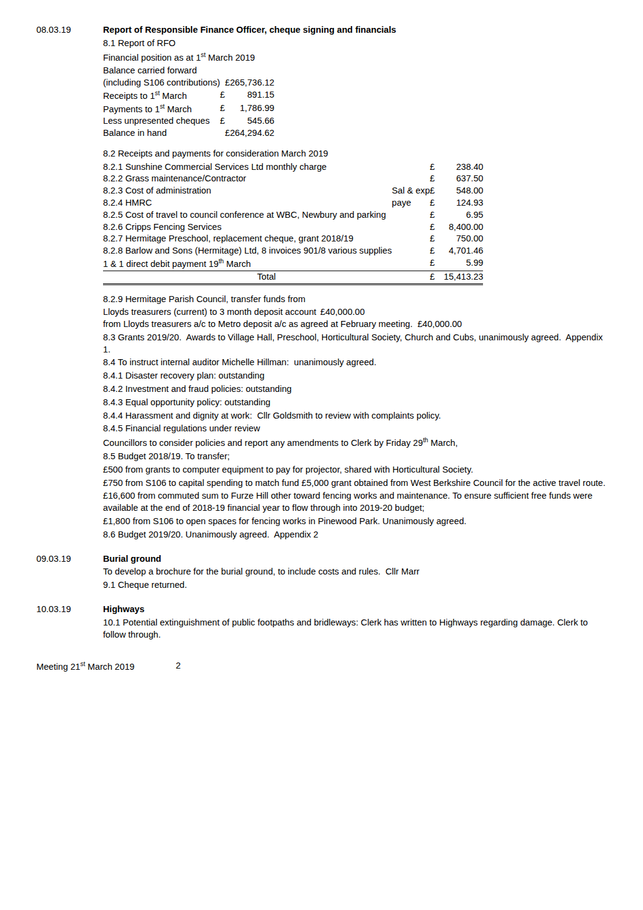08.03.19
Report of Responsible Finance Officer, cheque signing and financials
8.1 Report of RFO
Financial position as at 1st March 2019
| Balance carried forward | | |
| (including S106 contributions) | | £265,736.12 |
| Receipts to 1 st March | £ | 891.15 |
| Payments to 1 st March | £ | 1,786.99 |
| Less unpresented cheques | £ | 545.66 |
| Balance in hand | | £264,294.62 |
8.2 Receipts and payments for consideration March 2019
| 8.2.1 Sunshine Commercial Services Ltd monthly charge | | £ | 238.40 |
| 8.2.2 Grass maintenance/Contractor | | £ | 637.50 |
| 8.2.3 Cost of administration | Sal & exp | £ | 548.00 |
| 8.2.4 HMRC | paye | £ | 124.93 |
| 8.2.5 Cost of travel to council conference at WBC, Newbury and parking | | £ | 6.95 |
| 8.2.6 Cripps Fencing Services | | £ | 8,400.00 |
| 8.2.7 Hermitage Preschool, replacement cheque, grant 2018/19 | | £ | 750.00 |
| 8.2.8 Barlow and Sons (Hermitage) Ltd, 8 invoices 901/8 various supplies | | £ | 4,701.46 |
| 1 & 1 direct debit payment 19 th March | | £ | 5.99 |
| Total | £ | 15,413.23 |
8.2.9 Hermitage Parish Council, transfer funds from
| Lloyds treasurers (current) to 3 month deposit account | £40,000.00 |
from Lloyds treasurers a/c to Metro deposit a/c as agreed at February meeting. £40,000.00
8.3 Grants 2019/20. Awards to Village Hall, Preschool, Horticultural Society, Church and Cubs, unanimously agreed. Appendix 1.
8.4 To instruct internal auditor Michelle Hillman: unanimously agreed.
8.4.1 Disaster recovery plan: outstanding
8.4.2 Investment and fraud policies: outstanding
8.4.3 Equal opportunity policy: outstanding
8.4.4 Harassment and dignity at work: Cllr Goldsmith to review with complaints policy.
8.4.5 Financial regulations under review
Councillors to consider policies and report any amendments to Clerk by Friday 29th March,
8.5 Budget 2018/19. To transfer;
£500 from grants to computer equipment to pay for projector, shared with Horticultural Society.
£750 from S106 to capital spending to match fund £5,000 grant obtained from West Berkshire Council for the active travel route.
£16,600 from commuted sum to Furze Hill other toward fencing works and maintenance. To ensure sufficient free funds were available at the end of 2018-19 financial year to flow through into 2019-20 budget;
£1,800 from S106 to open spaces for fencing works in Pinewood Park. Unanimously agreed.
8.6 Budget 2019/20. Unanimously agreed. Appendix 2
09.03.19
Burial ground
To develop a brochure for the burial ground, to include costs and rules. Cllr Marr
9.1 Cheque returned.
10.03.19
Highways
10.1 Potential extinguishment of public footpaths and bridleways: Clerk has written to Highways regarding damage. Clerk to follow through.
Meeting 21st March 2019
2